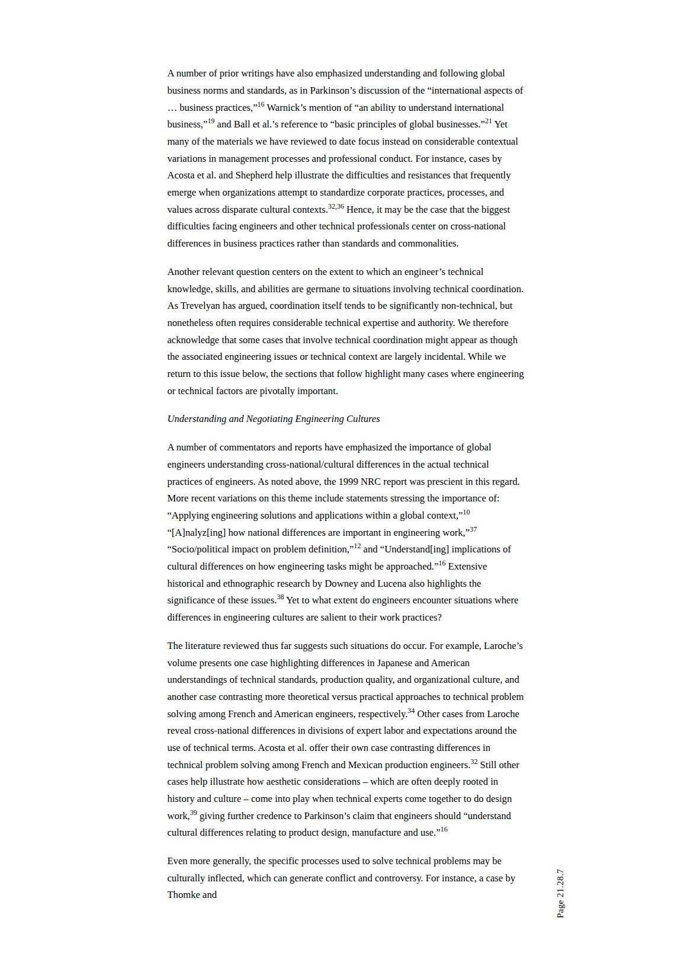A number of prior writings have also emphasized understanding and following global business norms and standards, as in Parkinson’s discussion of the “international aspects of … business practices,”16 Warnick’s mention of “an ability to understand international business,”19 and Ball et al.’s reference to “basic principles of global businesses.”21 Yet many of the materials we have reviewed to date focus instead on considerable contextual variations in management processes and professional conduct. For instance, cases by Acosta et al. and Shepherd help illustrate the difficulties and resistances that frequently emerge when organizations attempt to standardize corporate practices, processes, and values across disparate cultural contexts.32,36 Hence, it may be the case that the biggest difficulties facing engineers and other technical professionals center on cross-national differences in business practices rather than standards and commonalities.
Another relevant question centers on the extent to which an engineer’s technical knowledge, skills, and abilities are germane to situations involving technical coordination. As Trevelyan has argued, coordination itself tends to be significantly non-technical, but nonetheless often requires considerable technical expertise and authority. We therefore acknowledge that some cases that involve technical coordination might appear as though the associated engineering issues or technical context are largely incidental. While we return to this issue below, the sections that follow highlight many cases where engineering or technical factors are pivotally important.
Understanding and Negotiating Engineering Cultures
A number of commentators and reports have emphasized the importance of global engineers understanding cross-national/cultural differences in the actual technical practices of engineers. As noted above, the 1999 NRC report was prescient in this regard. More recent variations on this theme include statements stressing the importance of: “Applying engineering solutions and applications within a global context,”10 “[A]nalyz[ing] how national differences are important in engineering work,”37 “Socio/political impact on problem definition,”12 and “Understand[ing] implications of cultural differences on how engineering tasks might be approached.”16 Extensive historical and ethnographic research by Downey and Lucena also highlights the significance of these issues.38 Yet to what extent do engineers encounter situations where differences in engineering cultures are salient to their work practices?
The literature reviewed thus far suggests such situations do occur. For example, Laroche’s volume presents one case highlighting differences in Japanese and American understandings of technical standards, production quality, and organizational culture, and another case contrasting more theoretical versus practical approaches to technical problem solving among French and American engineers, respectively.34 Other cases from Laroche reveal cross-national differences in divisions of expert labor and expectations around the use of technical terms. Acosta et al. offer their own case contrasting differences in technical problem solving among French and Mexican production engineers.32 Still other cases help illustrate how aesthetic considerations – which are often deeply rooted in history and culture – come into play when technical experts come together to do design work,39 giving further credence to Parkinson’s claim that engineers should “understand cultural differences relating to product design, manufacture and use.”16
Even more generally, the specific processes used to solve technical problems may be culturally inflected, which can generate conflict and controversy. For instance, a case by Thomke and
Page 21.28.7